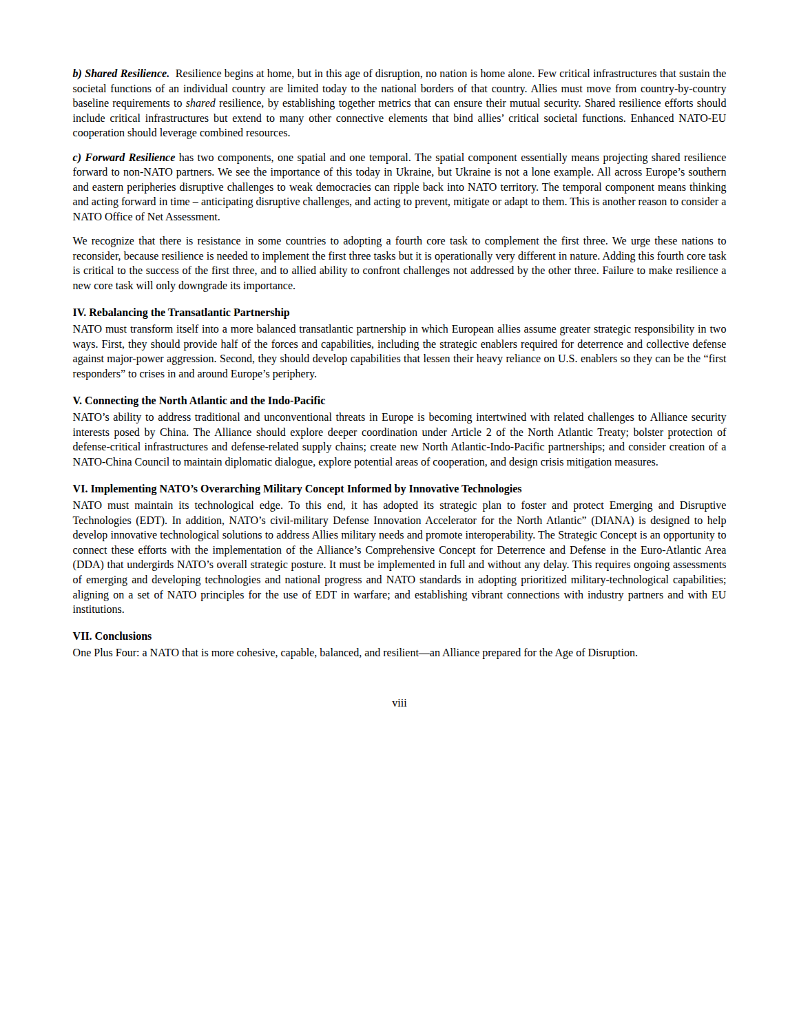b) Shared Resilience. Resilience begins at home, but in this age of disruption, no nation is home alone. Few critical infrastructures that sustain the societal functions of an individual country are limited today to the national borders of that country. Allies must move from country-by-country baseline requirements to shared resilience, by establishing together metrics that can ensure their mutual security. Shared resilience efforts should include critical infrastructures but extend to many other connective elements that bind allies’ critical societal functions. Enhanced NATO-EU cooperation should leverage combined resources.
c) Forward Resilience has two components, one spatial and one temporal. The spatial component essentially means projecting shared resilience forward to non-NATO partners. We see the importance of this today in Ukraine, but Ukraine is not a lone example. All across Europe’s southern and eastern peripheries disruptive challenges to weak democracies can ripple back into NATO territory. The temporal component means thinking and acting forward in time – anticipating disruptive challenges, and acting to prevent, mitigate or adapt to them. This is another reason to consider a NATO Office of Net Assessment.
We recognize that there is resistance in some countries to adopting a fourth core task to complement the first three. We urge these nations to reconsider, because resilience is needed to implement the first three tasks but it is operationally very different in nature. Adding this fourth core task is critical to the success of the first three, and to allied ability to confront challenges not addressed by the other three. Failure to make resilience a new core task will only downgrade its importance.
IV. Rebalancing the Transatlantic Partnership
NATO must transform itself into a more balanced transatlantic partnership in which European allies assume greater strategic responsibility in two ways. First, they should provide half of the forces and capabilities, including the strategic enablers required for deterrence and collective defense against major-power aggression. Second, they should develop capabilities that lessen their heavy reliance on U.S. enablers so they can be the “first responders” to crises in and around Europe’s periphery.
V. Connecting the North Atlantic and the Indo-Pacific
NATO’s ability to address traditional and unconventional threats in Europe is becoming intertwined with related challenges to Alliance security interests posed by China. The Alliance should explore deeper coordination under Article 2 of the North Atlantic Treaty; bolster protection of defense-critical infrastructures and defense-related supply chains; create new North Atlantic-Indo-Pacific partnerships; and consider creation of a NATO-China Council to maintain diplomatic dialogue, explore potential areas of cooperation, and design crisis mitigation measures.
VI. Implementing NATO’s Overarching Military Concept Informed by Innovative Technologies
NATO must maintain its technological edge. To this end, it has adopted its strategic plan to foster and protect Emerging and Disruptive Technologies (EDT). In addition, NATO’s civil-military Defense Innovation Accelerator for the North Atlantic” (DIANA) is designed to help develop innovative technological solutions to address Allies military needs and promote interoperability. The Strategic Concept is an opportunity to connect these efforts with the implementation of the Alliance’s Comprehensive Concept for Deterrence and Defense in the Euro-Atlantic Area (DDA) that undergirds NATO’s overall strategic posture. It must be implemented in full and without any delay. This requires ongoing assessments of emerging and developing technologies and national progress and NATO standards in adopting prioritized military-technological capabilities; aligning on a set of NATO principles for the use of EDT in warfare; and establishing vibrant connections with industry partners and with EU institutions.
VII. Conclusions
One Plus Four: a NATO that is more cohesive, capable, balanced, and resilient—an Alliance prepared for the Age of Disruption.
viii